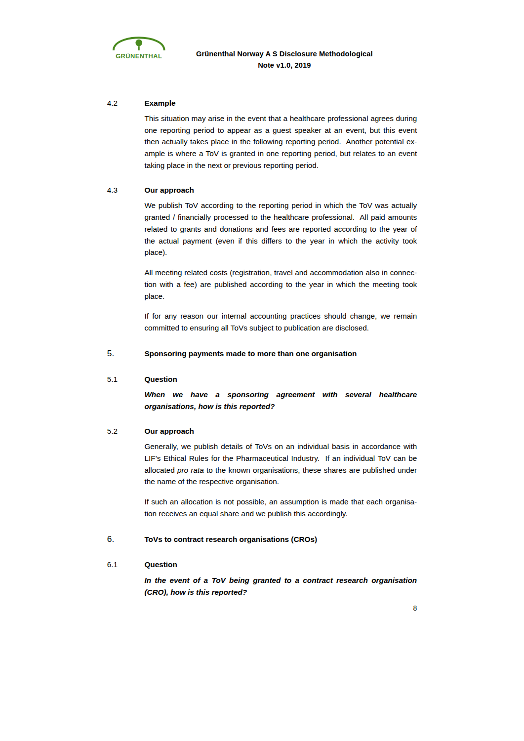GRÜNENTHAL
Grünenthal Norway A S Disclosure Methodological Note v1.0, 2019
4.2 Example
This situation may arise in the event that a healthcare professional agrees during one reporting period to appear as a guest speaker at an event, but this event then actually takes place in the following reporting period. Another potential example is where a ToV is granted in one reporting period, but relates to an event taking place in the next or previous reporting period.
4.3 Our approach
We publish ToV according to the reporting period in which the ToV was actually granted / financially processed to the healthcare professional. All paid amounts related to grants and donations and fees are reported according to the year of the actual payment (even if this differs to the year in which the activity took place).
All meeting related costs (registration, travel and accommodation also in connection with a fee) are published according to the year in which the meeting took place.
If for any reason our internal accounting practices should change, we remain committed to ensuring all ToVs subject to publication are disclosed.
5. Sponsoring payments made to more than one organisation
5.1 Question
When we have a sponsoring agreement with several healthcare organisations, how is this reported?
5.2 Our approach
Generally, we publish details of ToVs on an individual basis in accordance with LIF’s Ethical Rules for the Pharmaceutical Industry. If an individual ToV can be allocated pro rata to the known organisations, these shares are published under the name of the respective organisation.
If such an allocation is not possible, an assumption is made that each organisation receives an equal share and we publish this accordingly.
6. ToVs to contract research organisations (CROs)
6.1 Question
In the event of a ToV being granted to a contract research organisation (CRO), how is this reported?
8